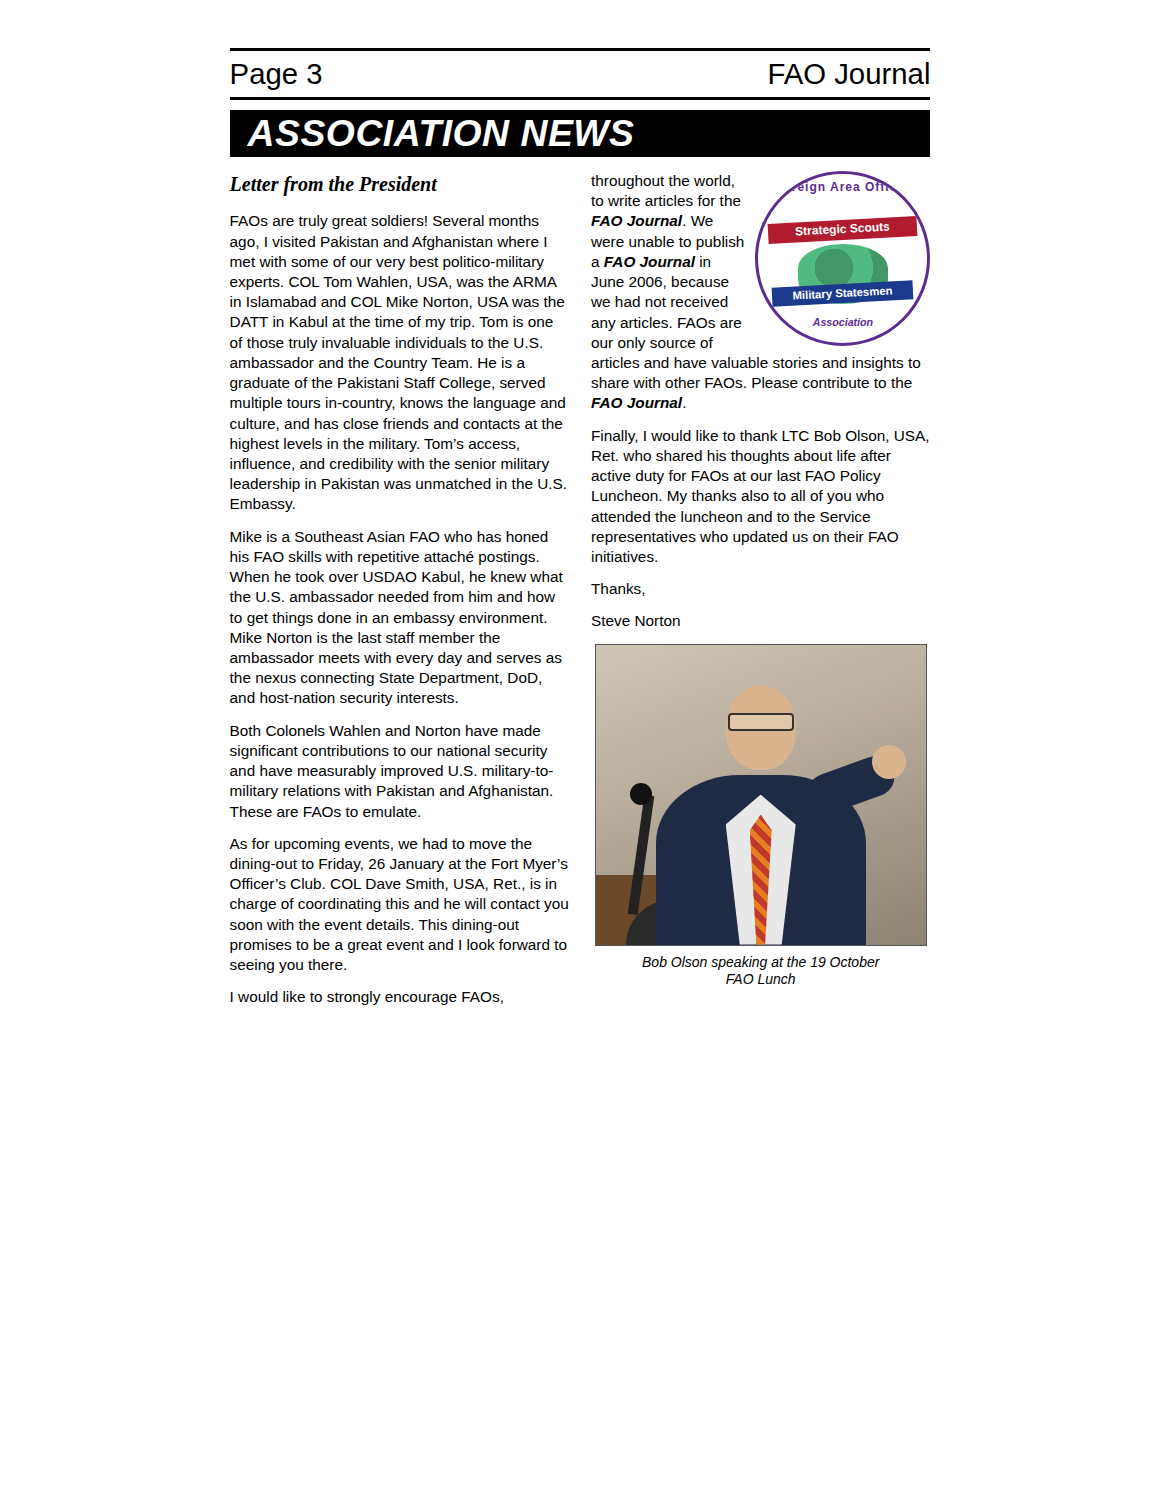Page 3 FAO Journal
ASSOCIATION NEWS
Letter from the President
FAOs are truly great soldiers! Several months ago, I visited Pakistan and Afghanistan where I met with some of our very best politico-military experts. COL Tom Wahlen, USA, was the ARMA in Islamabad and COL Mike Norton, USA was the DATT in Kabul at the time of my trip. Tom is one of those truly invaluable individuals to the U.S. ambassador and the Country Team. He is a graduate of the Pakistani Staff College, served multiple tours in-country, knows the language and culture, and has close friends and contacts at the highest levels in the military. Tom’s access, influence, and credibility with the senior military leadership in Pakistan was unmatched in the U.S. Embassy.
Mike is a Southeast Asian FAO who has honed his FAO skills with repetitive attaché postings. When he took over USDAO Kabul, he knew what the U.S. ambassador needed from him and how to get things done in an embassy environment. Mike Norton is the last staff member the ambassador meets with every day and serves as the nexus connecting State Department, DoD, and host-nation security interests.
Both Colonels Wahlen and Norton have made significant contributions to our national security and have measurably improved U.S. military-to-military relations with Pakistan and Afghanistan. These are FAOs to emulate.
As for upcoming events, we had to move the dining-out to Friday, 26 January at the Fort Myer’s Officer’s Club. COL Dave Smith, USA, Ret., is in charge of coordinating this and he will contact you soon with the event details. This dining-out promises to be a great event and I look forward to seeing you there.
I would like to strongly encourage FAOs,
Foreign Area Officer
Strategic Scouts
Military Statesmen
Association
throughout the world, to write articles for the FAO Journal. We were unable to publish a FAO Journal in June 2006, because we had not received any articles. FAOs are our only source of articles and have valuable stories and insights to share with other FAOs. Please contribute to the FAO Journal.
Finally, I would like to thank LTC Bob Olson, USA, Ret. who shared his thoughts about life after active duty for FAOs at our last FAO Policy Luncheon. My thanks also to all of you who attended the luncheon and to the Service representatives who updated us on their FAO initiatives.
Thanks,
Steve Norton
Bob Olson speaking at the 19 October
FAO Lunch